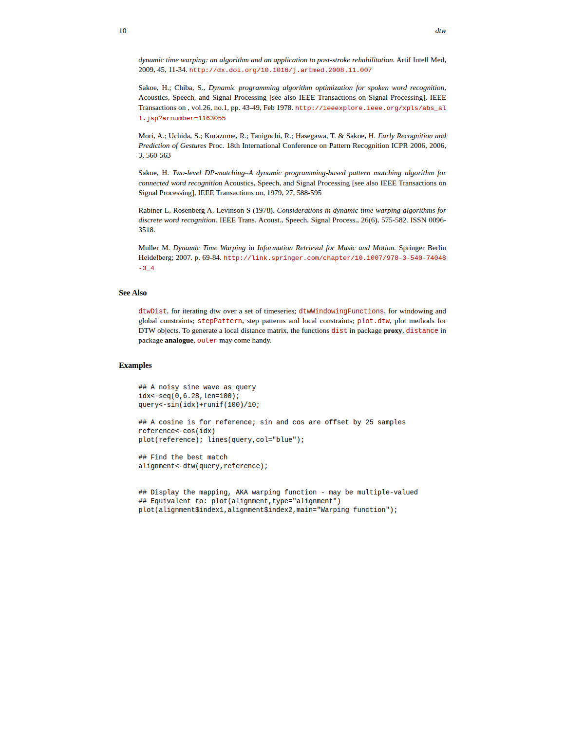10 dtw
dynamic time warping: an algorithm and an application to post-stroke rehabilitation. Artif Intell Med, 2009, 45, 11-34. http://dx.doi.org/10.1016/j.artmed.2008.11.007
Sakoe, H.; Chiba, S., Dynamic programming algorithm optimization for spoken word recognition, Acoustics, Speech, and Signal Processing [see also IEEE Transactions on Signal Processing], IEEE Transactions on , vol.26, no.1, pp. 43-49, Feb 1978. http://ieeexplore.ieee.org/xpls/abs_all.jsp?arnumber=1163055
Mori, A.; Uchida, S.; Kurazume, R.; Taniguchi, R.; Hasegawa, T. & Sakoe, H. Early Recognition and Prediction of Gestures Proc. 18th International Conference on Pattern Recognition ICPR 2006, 2006, 3, 560-563
Sakoe, H. Two-level DP-matching–A dynamic programming-based pattern matching algorithm for connected word recognition Acoustics, Speech, and Signal Processing [see also IEEE Transactions on Signal Processing], IEEE Transactions on, 1979, 27, 588-595
Rabiner L, Rosenberg A, Levinson S (1978). Considerations in dynamic time warping algorithms for discrete word recognition. IEEE Trans. Acoust., Speech, Signal Process., 26(6), 575-582. ISSN 0096-3518.
Muller M. Dynamic Time Warping in Information Retrieval for Music and Motion. Springer Berlin Heidelberg; 2007. p. 69-84. http://link.springer.com/chapter/10.1007/978-3-540-74048-3_4
See Also
dtwDist, for iterating dtw over a set of timeseries; dtwWindowingFunctions, for windowing and global constraints; stepPattern, step patterns and local constraints; plot.dtw, plot methods for DTW objects. To generate a local distance matrix, the functions dist in package proxy, distance in package analogue, outer may come handy.
Examples
## A noisy sine wave as query
idx<-seq(0,6.28,len=100);
query<-sin(idx)+runif(100)/10;

## A cosine is for reference; sin and cos are offset by 25 samples
reference<-cos(idx)
plot(reference); lines(query,col="blue");

## Find the best match
alignment<-dtw(query,reference);


## Display the mapping, AKA warping function - may be multiple-valued
## Equivalent to: plot(alignment,type="alignment")
plot(alignment$index1,alignment$index2,main="Warping function");